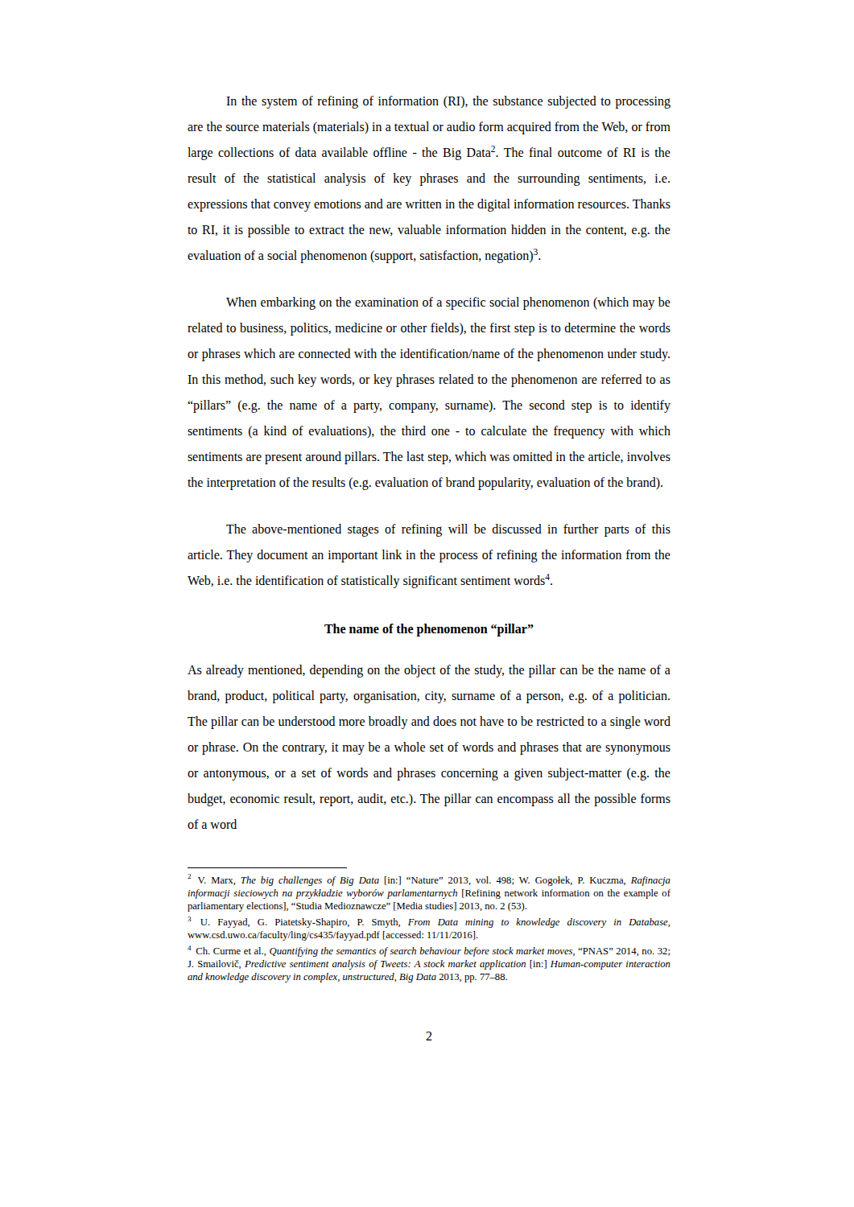In the system of refining of information (RI), the substance subjected to processing are the source materials (materials) in a textual or audio form acquired from the Web, or from large collections of data available offline - the Big Data2. The final outcome of RI is the result of the statistical analysis of key phrases and the surrounding sentiments, i.e. expressions that convey emotions and are written in the digital information resources. Thanks to RI, it is possible to extract the new, valuable information hidden in the content, e.g. the evaluation of a social phenomenon (support, satisfaction, negation)3.
When embarking on the examination of a specific social phenomenon (which may be related to business, politics, medicine or other fields), the first step is to determine the words or phrases which are connected with the identification/name of the phenomenon under study. In this method, such key words, or key phrases related to the phenomenon are referred to as “pillars” (e.g. the name of a party, company, surname). The second step is to identify sentiments (a kind of evaluations), the third one - to calculate the frequency with which sentiments are present around pillars. The last step, which was omitted in the article, involves the interpretation of the results (e.g. evaluation of brand popularity, evaluation of the brand).
The above-mentioned stages of refining will be discussed in further parts of this article. They document an important link in the process of refining the information from the Web, i.e. the identification of statistically significant sentiment words4.
The name of the phenomenon “pillar”
As already mentioned, depending on the object of the study, the pillar can be the name of a brand, product, political party, organisation, city, surname of a person, e.g. of a politician. The pillar can be understood more broadly and does not have to be restricted to a single word or phrase. On the contrary, it may be a whole set of words and phrases that are synonymous or antonymous, or a set of words and phrases concerning a given subject-matter (e.g. the budget, economic result, report, audit, etc.). The pillar can encompass all the possible forms of a word
2 V. Marx, The big challenges of Big Data [in:] “Nature” 2013, vol. 498; W. Gogołek, P. Kuczma, Rafinacja informacji sieciowych na przykładzie wyborów parlamentarnych [Refining network information on the example of parliamentary elections], “Studia Medioznawcze” [Media studies] 2013, no. 2 (53).
3 U. Fayyad, G. Piatetsky-Shapiro, P. Smyth, From Data mining to knowledge discovery in Database, www.csd.uwo.ca/faculty/ling/cs435/fayyad.pdf [accessed: 11/11/2016].
4 Ch. Curme et al., Quantifying the semantics of search behaviour before stock market moves, “PNAS” 2014, no. 32; J. Smailovič, Predictive sentiment analysis of Tweets: A stock market application [in:] Human-computer interaction and knowledge discovery in complex, unstructured, Big Data 2013, pp. 77–88.
2